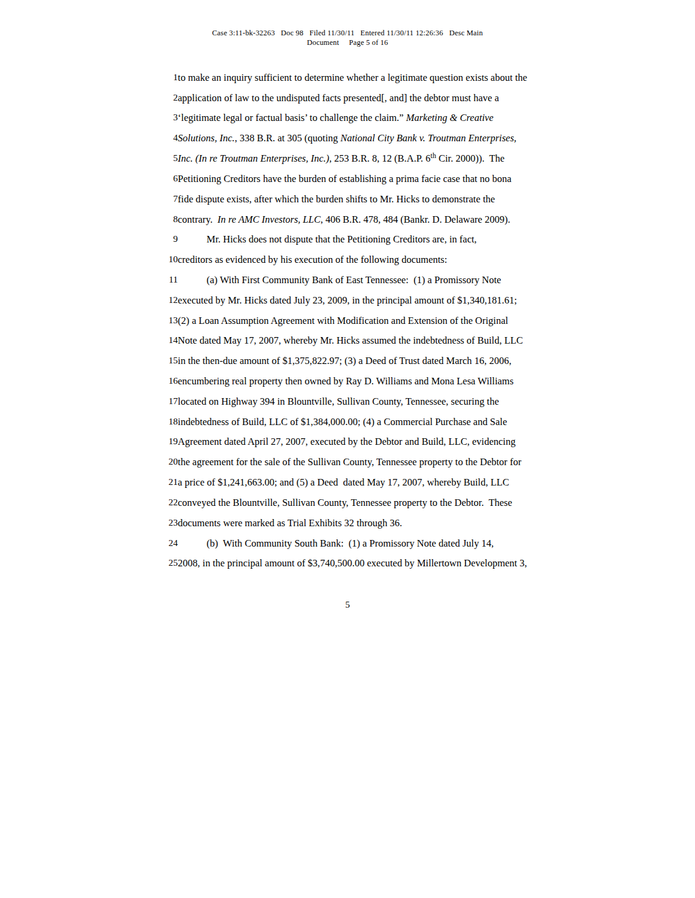Case 3:11-bk-32263 Doc 98 Filed 11/30/11 Entered 11/30/11 12:26:36 Desc Main
Document Page 5 of 16
| 1 | to make an inquiry sufficient to determine whether a legitimate question exists about the |
| 2 | application of law to the undisputed facts presented[, and] the debtor must have a |
| 3 | ‘legitimate legal or factual basis’ to challenge the claim.” Marketing & Creative |
| 4 | Solutions, Inc. , 338 B.R. at 305 (quoting National City Bank v. Troutman Enterprises, |
| 5 | Inc. (In re Troutman Enterprises, Inc.) , 253 B.R. 8, 12 (B.A.P. 6 th Cir. 2000)). The |
| 6 | Petitioning Creditors have the burden of establishing a prima facie case that no bona |
| 7 | fide dispute exists, after which the burden shifts to Mr. Hicks to demonstrate the |
| 8 | contrary. In re AMC Investors, LLC , 406 B.R. 478, 484 (Bankr. D. Delaware 2009). |
| 9 | Mr. Hicks does not dispute that the Petitioning Creditors are, in fact, |
| 10 | creditors as evidenced by his execution of the following documents: |
| 11 | (a) With First Community Bank of East Tennessee: (1) a Promissory Note |
| 12 | executed by Mr. Hicks dated July 23, 2009, in the principal amount of $1,340,181.61; |
| 13 | (2) a Loan Assumption Agreement with Modification and Extension of the Original |
| 14 | Note dated May 17, 2007, whereby Mr. Hicks assumed the indebtedness of Build, LLC |
| 15 | in the then-due amount of $1,375,822.97; (3) a Deed of Trust dated March 16, 2006, |
| 16 | encumbering real property then owned by Ray D. Williams and Mona Lesa Williams |
| 17 | located on Highway 394 in Blountville, Sullivan County, Tennessee, securing the |
| 18 | indebtedness of Build, LLC of $1,384,000.00; (4) a Commercial Purchase and Sale |
| 19 | Agreement dated April 27, 2007, executed by the Debtor and Build, LLC, evidencing |
| 20 | the agreement for the sale of the Sullivan County, Tennessee property to the Debtor for |
| 21 | a price of $1,241,663.00; and (5) a Deed dated May 17, 2007, whereby Build, LLC |
| 22 | conveyed the Blountville, Sullivan County, Tennessee property to the Debtor. These |
| 23 | documents were marked as Trial Exhibits 32 through 36. |
| 24 | (b) With Community South Bank: (1) a Promissory Note dated July 14, |
| 25 | 2008, in the principal amount of $3,740,500.00 executed by Millertown Development 3, |
5